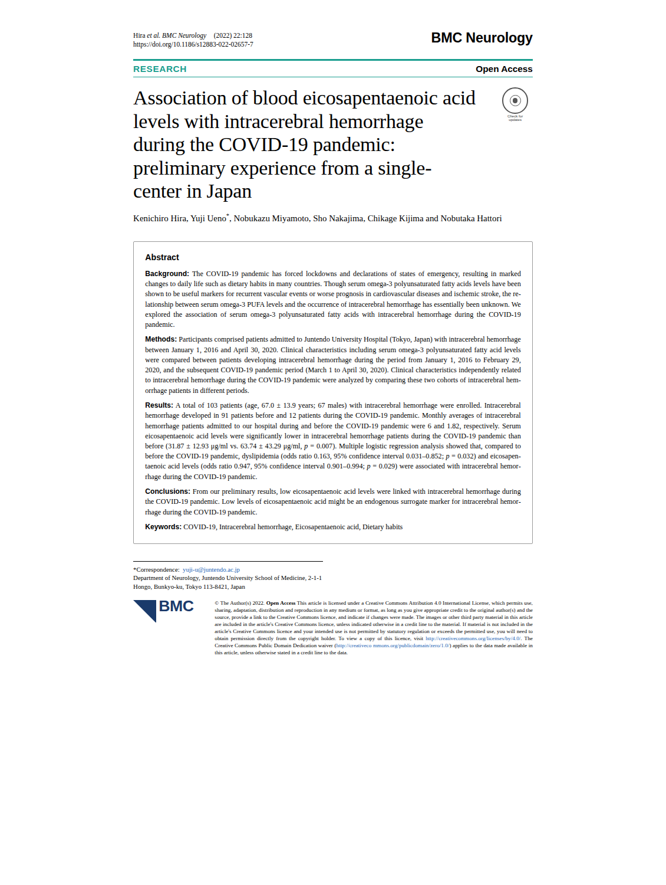Hira et al. BMC Neurology(2022) 22:128
https://doi.org/10.1186/s12883-022-02657-7
BMC Neurology
RESEARCH
Open Access
Check for
updates
Association of blood eicosapentaenoic acid levels with intracerebral hemorrhage during the COVID-19 pandemic: preliminary experience from a single-center in Japan
Kenichiro Hira, Yuji Ueno*, Nobukazu Miyamoto, Sho Nakajima, Chikage Kijima and Nobutaka Hattori
Abstract
Background: The COVID-19 pandemic has forced lockdowns and declarations of states of emergency, resulting in marked changes to daily life such as dietary habits in many countries. Though serum omega-3 polyunsaturated fatty acids levels have been shown to be useful markers for recurrent vascular events or worse prognosis in cardiovascular diseases and ischemic stroke, the relationship between serum omega-3 PUFA levels and the occurrence of intracerebral hemorrhage has essentially been unknown. We explored the association of serum omega-3 polyunsaturated fatty acids with intracerebral hemorrhage during the COVID-19 pandemic.
Methods: Participants comprised patients admitted to Juntendo University Hospital (Tokyo, Japan) with intracerebral hemorrhage between January 1, 2016 and April 30, 2020. Clinical characteristics including serum omega-3 polyunsaturated fatty acid levels were compared between patients developing intracerebral hemorrhage during the period from January 1, 2016 to February 29, 2020, and the subsequent COVID-19 pandemic period (March 1 to April 30, 2020). Clinical characteristics independently related to intracerebral hemorrhage during the COVID-19 pandemic were analyzed by comparing these two cohorts of intracerebral hemorrhage patients in different periods.
Results: A total of 103 patients (age, 67.0 ± 13.9 years; 67 males) with intracerebral hemorrhage were enrolled. Intracerebral hemorrhage developed in 91 patients before and 12 patients during the COVID-19 pandemic. Monthly averages of intracerebral hemorrhage patients admitted to our hospital during and before the COVID-19 pandemic were 6 and 1.82, respectively. Serum eicosapentaenoic acid levels were significantly lower in intracerebral hemorrhage patients during the COVID-19 pandemic than before (31.87 ± 12.93 μg/ml vs. 63.74 ± 43.29 μg/ml, p = 0.007). Multiple logistic regression analysis showed that, compared to before the COVID-19 pandemic, dyslipidemia (odds ratio 0.163, 95% confidence interval 0.031–0.852; p = 0.032) and eicosapentaenoic acid levels (odds ratio 0.947, 95% confidence interval 0.901–0.994; p = 0.029) were associated with intracerebral hemorrhage during the COVID-19 pandemic.
Conclusions: From our preliminary results, low eicosapentaenoic acid levels were linked with intracerebral hemorrhage during the COVID-19 pandemic. Low levels of eicosapentaenoic acid might be an endogenous surrogate marker for intracerebral hemorrhage during the COVID-19 pandemic.
Keywords: COVID-19, Intracerebral hemorrhage, Eicosapentaenoic acid, Dietary habits
*Correspondence: yuji-u@juntendo.ac.jp
Department of Neurology, Juntendo University School of Medicine, 2-1-1
Hongo, Bunkyo-ku, Tokyo 113-8421, Japan
BMC
© The Author(s) 2022. Open Access This article is licensed under a Creative Commons Attribution 4.0 International License, which permits use, sharing, adaptation, distribution and reproduction in any medium or format, as long as you give appropriate credit to the original author(s) and the source, provide a link to the Creative Commons licence, and indicate if changes were made. The images or other third party material in this article are included in the article's Creative Commons licence, unless indicated otherwise in a credit line to the material. If material is not included in the article's Creative Commons licence and your intended use is not permitted by statutory regulation or exceeds the permitted use, you will need to obtain permission directly from the copyright holder. To view a copy of this licence, visit http://creativecommons.org/licenses/by/4.0/. The Creative Commons Public Domain Dedication waiver (http://creativeco mmons.org/publicdomain/zero/1.0/) applies to the data made available in this article, unless otherwise stated in a credit line to the data.